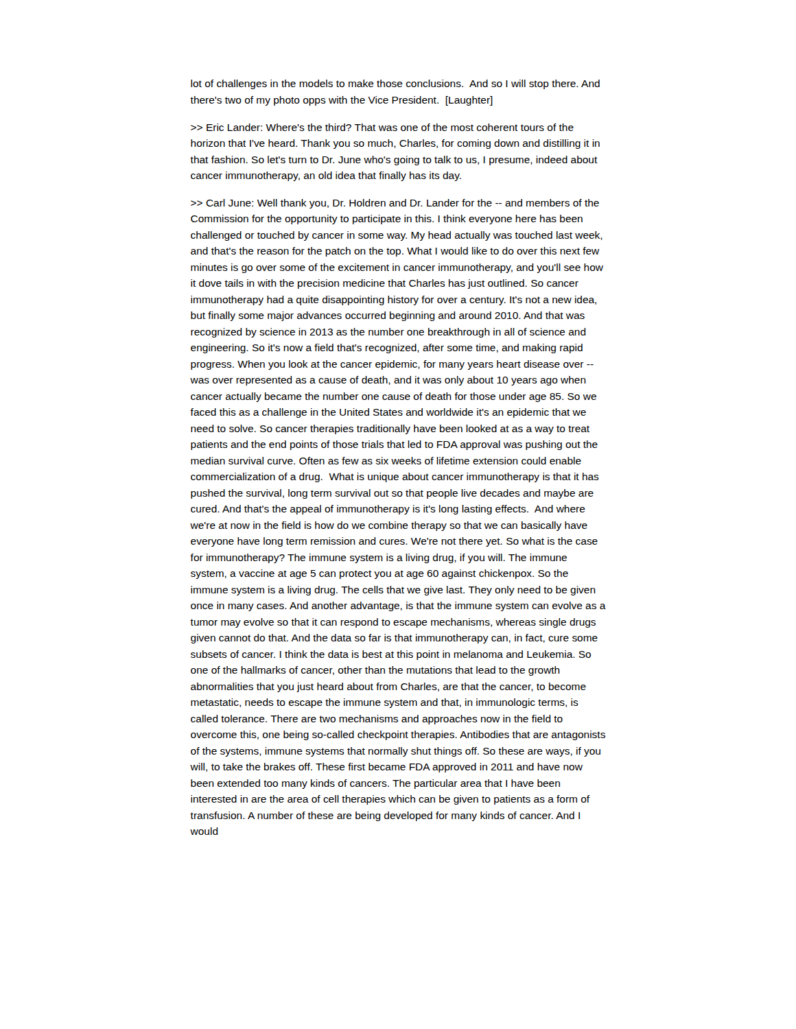lot of challenges in the models to make those conclusions. And so I will stop there. And there's two of my photo opps with the Vice President. [Laughter]
>> Eric Lander: Where's the third? That was one of the most coherent tours of the horizon that I've heard. Thank you so much, Charles, for coming down and distilling it in that fashion. So let's turn to Dr. June who's going to talk to us, I presume, indeed about cancer immunotherapy, an old idea that finally has its day.
>> Carl June: Well thank you, Dr. Holdren and Dr. Lander for the -- and members of the Commission for the opportunity to participate in this. I think everyone here has been challenged or touched by cancer in some way. My head actually was touched last week, and that's the reason for the patch on the top. What I would like to do over this next few minutes is go over some of the excitement in cancer immunotherapy, and you'll see how it dove tails in with the precision medicine that Charles has just outlined. So cancer immunotherapy had a quite disappointing history for over a century. It's not a new idea, but finally some major advances occurred beginning and around 2010. And that was recognized by science in 2013 as the number one breakthrough in all of science and engineering. So it's now a field that's recognized, after some time, and making rapid progress. When you look at the cancer epidemic, for many years heart disease over -- was over represented as a cause of death, and it was only about 10 years ago when cancer actually became the number one cause of death for those under age 85. So we faced this as a challenge in the United States and worldwide it's an epidemic that we need to solve. So cancer therapies traditionally have been looked at as a way to treat patients and the end points of those trials that led to FDA approval was pushing out the median survival curve. Often as few as six weeks of lifetime extension could enable commercialization of a drug. What is unique about cancer immunotherapy is that it has pushed the survival, long term survival out so that people live decades and maybe are cured. And that's the appeal of immunotherapy is it's long lasting effects. And where we're at now in the field is how do we combine therapy so that we can basically have everyone have long term remission and cures. We're not there yet. So what is the case for immunotherapy? The immune system is a living drug, if you will. The immune system, a vaccine at age 5 can protect you at age 60 against chickenpox. So the immune system is a living drug. The cells that we give last. They only need to be given once in many cases. And another advantage, is that the immune system can evolve as a tumor may evolve so that it can respond to escape mechanisms, whereas single drugs given cannot do that. And the data so far is that immunotherapy can, in fact, cure some subsets of cancer. I think the data is best at this point in melanoma and Leukemia. So one of the hallmarks of cancer, other than the mutations that lead to the growth abnormalities that you just heard about from Charles, are that the cancer, to become metastatic, needs to escape the immune system and that, in immunologic terms, is called tolerance. There are two mechanisms and approaches now in the field to overcome this, one being so-called checkpoint therapies. Antibodies that are antagonists of the systems, immune systems that normally shut things off. So these are ways, if you will, to take the brakes off. These first became FDA approved in 2011 and have now been extended too many kinds of cancers. The particular area that I have been interested in are the area of cell therapies which can be given to patients as a form of transfusion. A number of these are being developed for many kinds of cancer. And I would